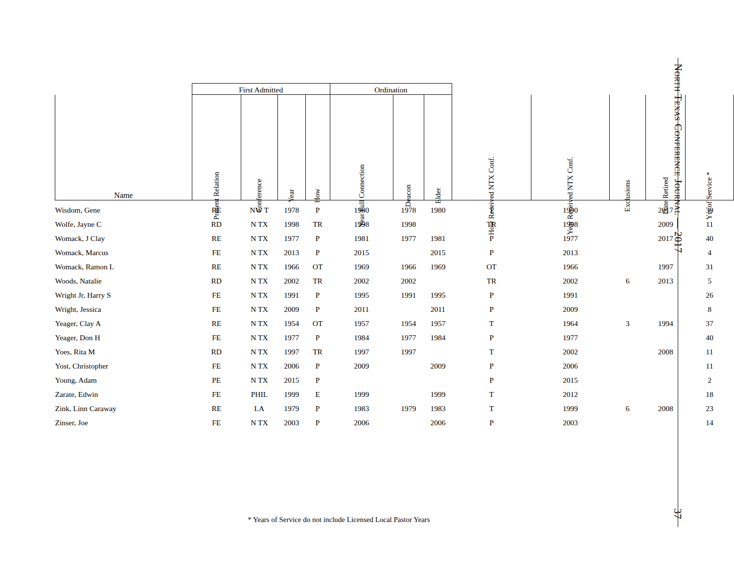North Texas Conference Journal — 2017
37
| | First Admitted | Ordination | |
| --- | --- | --- | --- |
| Name | Present Relation | Conference | Year | How | Year Full Connection | Deacon | Elder | How Received NTX Conf. | Year Received NTX Conf. | Exclusions | Date Retired | Yrs of Service * |
| Wisdom, Gene | RE | NW T | 1978 | P | 1980 | 1978 | 1980 | T | 1990 | | 2017 | 39 |
| Wolfe, Jayne C | RD | N TX | 1998 | TR | 1998 | 1998 | | TR | 1998 | | 2009 | 11 |
| Womack, J Clay | RE | N TX | 1977 | P | 1981 | 1977 | 1981 | P | 1977 | | 2017 | 40 |
| Womack, Marcus | FE | N TX | 2013 | P | 2015 | | 2015 | P | 2013 | | | 4 |
| Womack, Ramon L | RE | N TX | 1966 | OT | 1969 | 1966 | 1969 | OT | 1966 | | 1997 | 31 |
| Woods, Natalie | RD | N TX | 2002 | TR | 2002 | 2002 | | TR | 2002 | 6 | 2013 | 5 |
| Wright Jr, Harry S | FE | N TX | 1991 | P | 1995 | 1991 | 1995 | P | 1991 | | | 26 |
| Wright, Jessica | FE | N TX | 2009 | P | 2011 | | 2011 | P | 2009 | | | 8 |
| Yeager, Clay A | RE | N TX | 1954 | OT | 1957 | 1954 | 1957 | T | 1964 | 3 | 1994 | 37 |
| Yeager, Don H | FE | N TX | 1977 | P | 1984 | 1977 | 1984 | P | 1977 | | | 40 |
| Yoes, Rita M | RD | N TX | 1997 | TR | 1997 | 1997 | | T | 2002 | | 2008 | 11 |
| Yost, Christopher | FE | N TX | 2006 | P | 2009 | | 2009 | P | 2006 | | | 11 |
| Young, Adam | PE | N TX | 2015 | P | | | | P | 2015 | | | 2 |
| Zarate, Edwin | FE | PHIL | 1999 | E | 1999 | | 1999 | T | 2012 | | | 18 |
| Zink, Linn Caraway | RE | LA | 1979 | P | 1983 | 1979 | 1983 | T | 1999 | 6 | 2008 | 23 |
| Zinser, Joe | FE | N TX | 2003 | P | 2006 | | 2006 | P | 2003 | | | 14 |
* Years of Service do not include Licensed Local Pastor Years